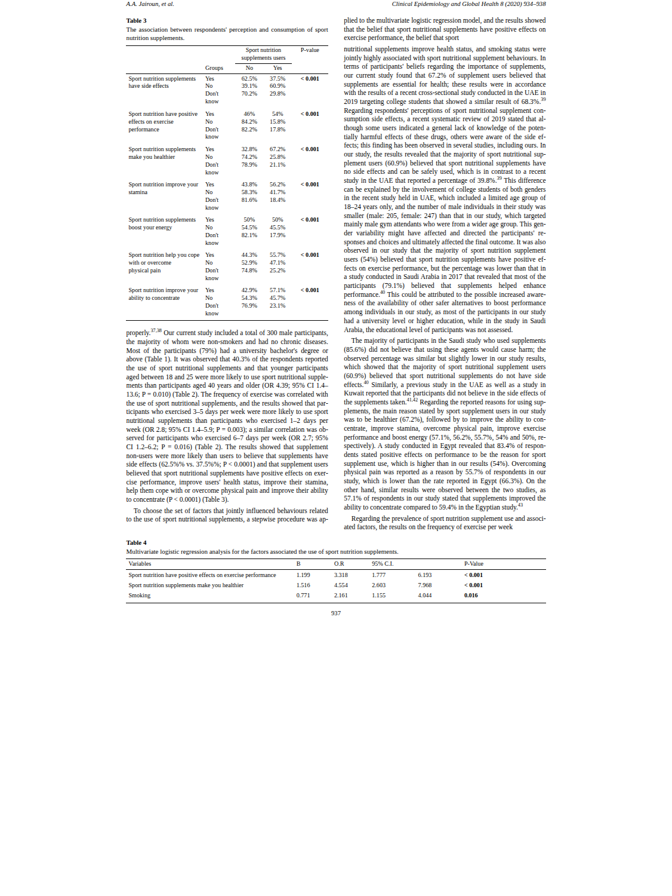A.A. Jairoun, et al.
Clinical Epidemiology and Global Health 8 (2020) 934–938
Table 3
The association between respondents' perception and consumption of sport nutrition supplements.
| | | Sport nutrition supplements users | P-value |
| --- | --- | --- | --- |
| | Groups | No | Yes | |
| Sport nutrition supplements have side effects | Yes No Don't know | 62.5% 39.1% 70.2% | 37.5% 60.9% 29.8% | < 0.001 |
| Sport nutrition have positive effects on exercise performance | Yes No Don't know | 46% 84.2% 82.2% | 54% 15.8% 17.8% | < 0.001 |
| Sport nutrition supplements make you healthier | Yes No Don't know | 32.8% 74.2% 78.9% | 67.2% 25.8% 21.1% | < 0.001 |
| Sport nutrition improve your stamina | Yes No Don't know | 43.8% 58.3% 81.6% | 56.2% 41.7% 18.4% | < 0.001 |
| Sport nutrition supplements boost your energy | Yes No Don't know | 50% 54.5% 82.1% | 50% 45.5% 17.9% | < 0.001 |
| Sport nutrition help you cope with or overcome physical pain | Yes No Don't know | 44.3% 52.9% 74.8% | 55.7% 47.1% 25.2% | < 0.001 |
| Sport nutrition improve your ability to concentrate | Yes No Don't know | 42.9% 54.3% 76.9% | 57.1% 45.7% 23.1% | < 0.001 |
properly.37,38 Our current study included a total of 300 male participants, the majority of whom were non-smokers and had no chronic diseases. Most of the participants (79%) had a university bachelor's degree or above (Table 1). It was observed that 40.3% of the respondents reported the use of sport nutritional supplements and that younger participants aged between 18 and 25 were more likely to use sport nutritional supplements than participants aged 40 years and older (OR 4.39; 95% CI 1.4–13.6; P = 0.010) (Table 2). The frequency of exercise was correlated with the use of sport nutritional supplements, and the results showed that participants who exercised 3–5 days per week were more likely to use sport nutritional supplements than participants who exercised 1–2 days per week (OR 2.8; 95% CI 1.4–5.9; P = 0.003); a similar correlation was observed for participants who exercised 6–7 days per week (OR 2.7; 95% CI 1.2–6.2; P = 0.016) (Table 2). The results showed that supplement non-users were more likely than users to believe that supplements have side effects (62.5%% vs. 37.5%%; P < 0.0001) and that supplement users believed that sport nutritional supplements have positive effects on exercise performance, improve users' health status, improve their stamina, help them cope with or overcome physical pain and improve their ability to concentrate (P < 0.0001) (Table 3).
To choose the set of factors that jointly influenced behaviours related to the use of sport nutritional supplements, a stepwise procedure was applied to the multivariate logistic regression model, and the results showed that the belief that sport nutritional supplements have positive effects on exercise performance, the belief that sport
nutritional supplements improve health status, and smoking status were jointly highly associated with sport nutritional supplement behaviours. In terms of participants' beliefs regarding the importance of supplements, our current study found that 67.2% of supplement users believed that supplements are essential for health; these results were in accordance with the results of a recent cross-sectional study conducted in the UAE in 2019 targeting college students that showed a similar result of 68.3%.39 Regarding respondents' perceptions of sport nutritional supplement consumption side effects, a recent systematic review of 2019 stated that although some users indicated a general lack of knowledge of the potentially harmful effects of these drugs, others were aware of the side effects; this finding has been observed in several studies, including ours. In our study, the results revealed that the majority of sport nutritional supplement users (60.9%) believed that sport nutritional supplements have no side effects and can be safely used, which is in contrast to a recent study in the UAE that reported a percentage of 39.8%.39 This difference can be explained by the involvement of college students of both genders in the recent study held in UAE, which included a limited age group of 18–24 years only, and the number of male individuals in their study was smaller (male: 205, female: 247) than that in our study, which targeted mainly male gym attendants who were from a wider age group. This gender variability might have affected and directed the participants' responses and choices and ultimately affected the final outcome. It was also observed in our study that the majority of sport nutrition supplement users (54%) believed that sport nutrition supplements have positive effects on exercise performance, but the percentage was lower than that in a study conducted in Saudi Arabia in 2017 that revealed that most of the participants (79.1%) believed that supplements helped enhance performance.40 This could be attributed to the possible increased awareness of the availability of other safer alternatives to boost performance among individuals in our study, as most of the participants in our study had a university level or higher education, while in the study in Saudi Arabia, the educational level of participants was not assessed.
The majority of participants in the Saudi study who used supplements (85.6%) did not believe that using these agents would cause harm; the observed percentage was similar but slightly lower in our study results, which showed that the majority of sport nutritional supplement users (60.9%) believed that sport nutritional supplements do not have side effects.40 Similarly, a previous study in the UAE as well as a study in Kuwait reported that the participants did not believe in the side effects of the supplements taken.41,42 Regarding the reported reasons for using supplements, the main reason stated by sport supplement users in our study was to be healthier (67.2%), followed by to improve the ability to concentrate, improve stamina, overcome physical pain, improve exercise performance and boost energy (57.1%, 56.2%, 55.7%, 54% and 50%, respectively). A study conducted in Egypt revealed that 83.4% of respondents stated positive effects on performance to be the reason for sport supplement use, which is higher than in our results (54%). Overcoming physical pain was reported as a reason by 55.7% of respondents in our study, which is lower than the rate reported in Egypt (66.3%). On the other hand, similar results were observed between the two studies, as 57.1% of respondents in our study stated that supplements improved the ability to concentrate compared to 59.4% in the Egyptian study.43
Regarding the prevalence of sport nutrition supplement use and associated factors, the results on the frequency of exercise per week
Table 4
Multivariate logistic regression analysis for the factors associated the use of sport nutrition supplements.
| Variables | B | O.R | 95% C.I. | P-Value |
| --- | --- | --- | --- | --- |
| Sport nutrition have positive effects on exercise performance | 1.199 | 3.318 | 1.777 | 6.193 | < 0.001 |
| Sport nutrition supplements make you healthier | 1.516 | 4.554 | 2.603 | 7.968 | < 0.001 |
| Smoking | 0.771 | 2.161 | 1.155 | 4.044 | 0.016 |
937